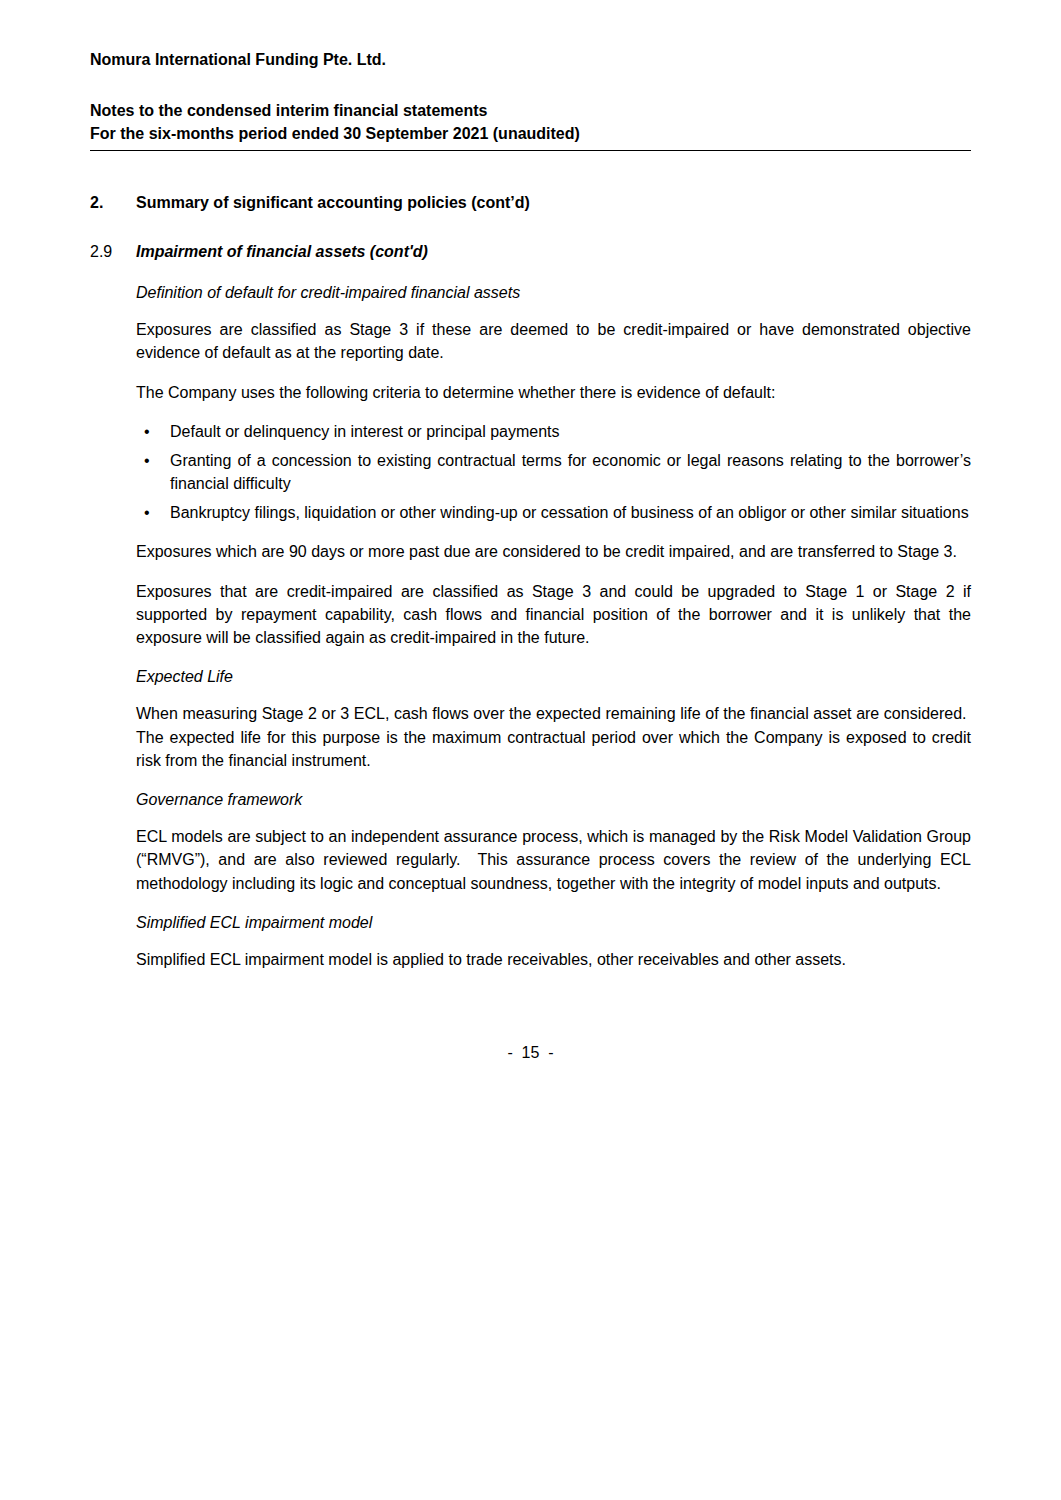Nomura International Funding Pte. Ltd.
Notes to the condensed interim financial statements For the six-months period ended 30 September 2021 (unaudited)
2. Summary of significant accounting policies (cont’d)
2.9 Impairment of financial assets (cont'd)
Definition of default for credit-impaired financial assets
Exposures are classified as Stage 3 if these are deemed to be credit-impaired or have demonstrated objective evidence of default as at the reporting date.
The Company uses the following criteria to determine whether there is evidence of default:
Default or delinquency in interest or principal payments
Granting of a concession to existing contractual terms for economic or legal reasons relating to the borrower’s financial difficulty
Bankruptcy filings, liquidation or other winding-up or cessation of business of an obligor or other similar situations
Exposures which are 90 days or more past due are considered to be credit impaired, and are transferred to Stage 3.
Exposures that are credit-impaired are classified as Stage 3 and could be upgraded to Stage 1 or Stage 2 if supported by repayment capability, cash flows and financial position of the borrower and it is unlikely that the exposure will be classified again as credit-impaired in the future.
Expected Life
When measuring Stage 2 or 3 ECL, cash flows over the expected remaining life of the financial asset are considered. The expected life for this purpose is the maximum contractual period over which the Company is exposed to credit risk from the financial instrument.
Governance framework
ECL models are subject to an independent assurance process, which is managed by the Risk Model Validation Group (“RMVG”), and are also reviewed regularly. This assurance process covers the review of the underlying ECL methodology including its logic and conceptual soundness, together with the integrity of model inputs and outputs.
Simplified ECL impairment model
Simplified ECL impairment model is applied to trade receivables, other receivables and other assets.
- 15 -